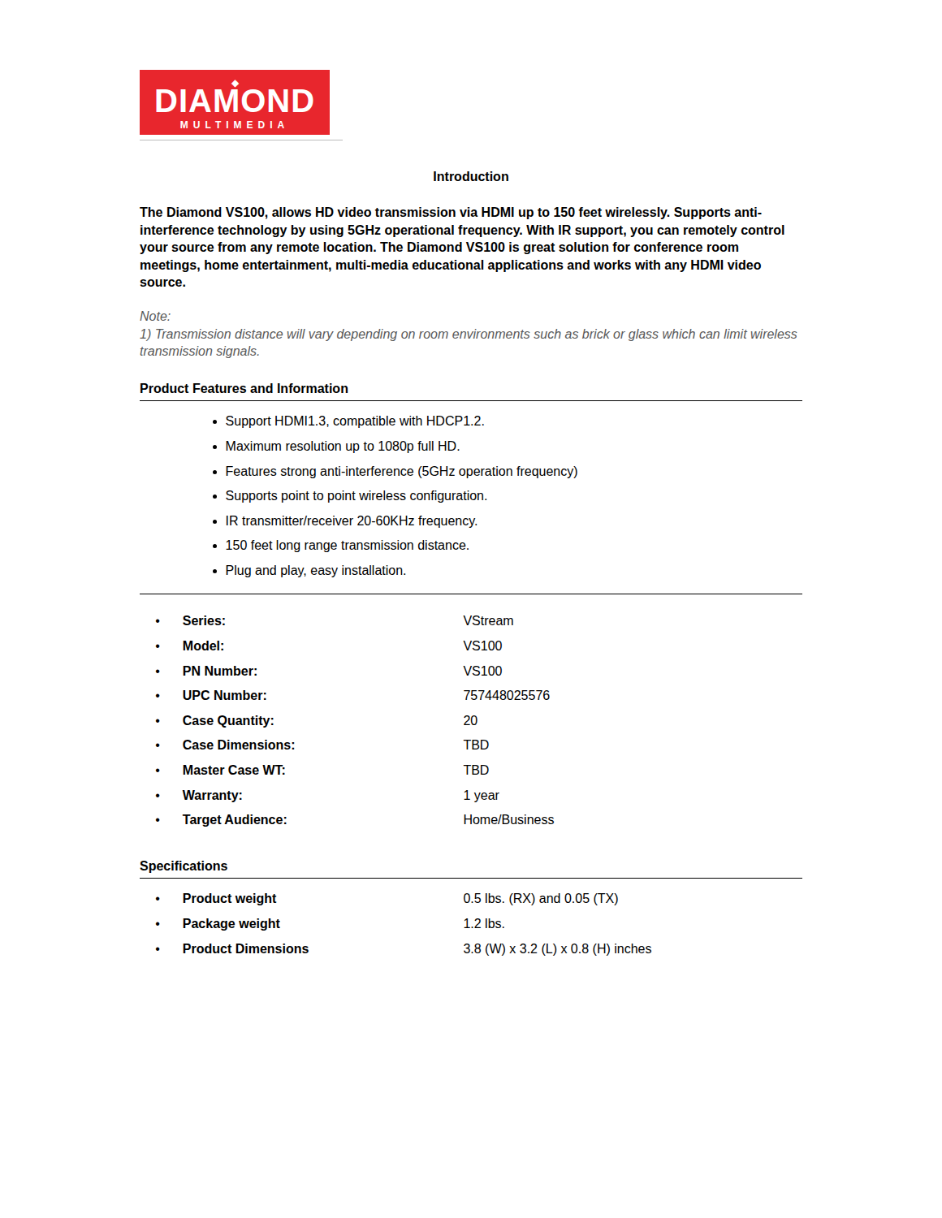◆ DIAMOND MULTIMEDIA
Introduction
The Diamond VS100, allows HD video transmission via HDMI up to 150 feet wirelessly. Supports anti-interference technology by using 5GHz operational frequency. With IR support, you can remotely control your source from any remote location. The Diamond VS100 is great solution for conference room meetings, home entertainment, multi-media educational applications and works with any HDMI video source.
Note:
1) Transmission distance will vary depending on room environments such as brick or glass which can limit wireless transmission signals.
Product Features and Information
Support HDMI1.3, compatible with HDCP1.2.
Maximum resolution up to 1080p full HD.
Features strong anti-interference (5GHz operation frequency)
Supports point to point wireless configuration.
IR transmitter/receiver 20-60KHz frequency.
150 feet long range transmission distance.
Plug and play, easy installation.
| Series: | VStream |
| Model: | VS100 |
| PN Number: | VS100 |
| UPC Number: | 757448025576 |
| Case Quantity: | 20 |
| Case Dimensions: | TBD |
| Master Case WT: | TBD |
| Warranty: | 1 year |
| Target Audience: | Home/Business |
Specifications
| Product weight | 0.5 lbs. (RX) and 0.05 (TX) |
| Package weight | 1.2 lbs. |
| Product Dimensions | 3.8 (W) x 3.2 (L) x 0.8 (H) inches |